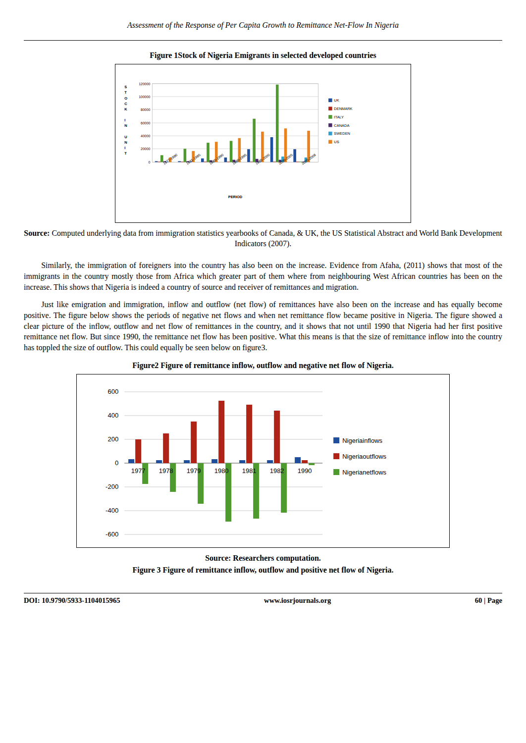Assessment of the Response of Per Capita Growth to Remittance Net-Flow In Nigeria
Figure 1Stock of Nigeria Emigrants in selected developed countries
S T O C K I N U N I T 120000 100000 80000 60000 40000 20000 0 1977-1980 1981-1985 1985-1990 1990-1995 1995-2000 2000-2005 2005-2008 PERIOD UK DENMARK ITALY CANADA SWEDEN US
Source: Computed underlying data from immigration statistics yearbooks of Canada, & UK, the US Statistical Abstract and World Bank Development Indicators (2007).
Similarly, the immigration of foreigners into the country has also been on the increase. Evidence from Afaha, (2011) shows that most of the immigrants in the country mostly those from Africa which greater part of them where from neighbouring West African countries has been on the increase. This shows that Nigeria is indeed a country of source and receiver of remittances and migration.
Just like emigration and immigration, inflow and outflow (net flow) of remittances have also been on the increase and has equally become positive. The figure below shows the periods of negative net flows and when net remittance flow became positive in Nigeria. The figure showed a clear picture of the inflow, outflow and net flow of remittances in the country, and it shows that not until 1990 that Nigeria had her first positive remittance net flow. But since 1990, the remittance net flow has been positive. What this means is that the size of remittance inflow into the country has toppled the size of outflow. This could equally be seen below on figure3.
Figure2 Figure of remittance inflow, outflow and negative net flow of Nigeria.
600 400 200 0 -200 -400 -600 1977 1978 1979 1980 1981 1982 1990 Nigeriainflows Nigeriaoutflows Nigerianetflows
Source: Researchers computation.
Figure 3 Figure of remittance inflow, outflow and positive net flow of Nigeria.
DOI: 10.9790/5933-1104015965 www.iosrjournals.org 60 | Page